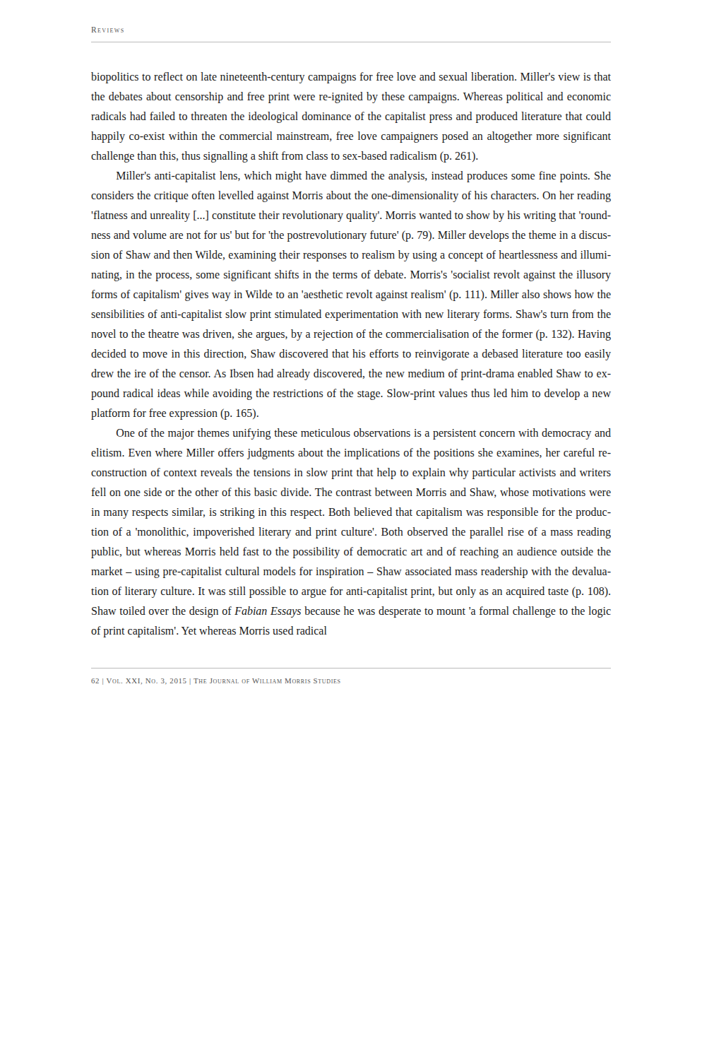Reviews
biopolitics to reflect on late nineteenth-century campaigns for free love and sexual liberation. Miller's view is that the debates about censorship and free print were re-ignited by these campaigns. Whereas political and economic radicals had failed to threaten the ideological dominance of the capitalist press and produced literature that could happily co-exist within the commercial mainstream, free love campaigners posed an altogether more significant challenge than this, thus signalling a shift from class to sex-based radicalism (p. 261).
Miller's anti-capitalist lens, which might have dimmed the analysis, instead produces some fine points. She considers the critique often levelled against Morris about the one-dimensionality of his characters. On her reading 'flatness and unreality [...] constitute their revolutionary quality'. Morris wanted to show by his writing that 'roundness and volume are not for us' but for 'the postrevolutionary future' (p. 79). Miller develops the theme in a discussion of Shaw and then Wilde, examining their responses to realism by using a concept of heartlessness and illuminating, in the process, some significant shifts in the terms of debate. Morris's 'socialist revolt against the illusory forms of capitalism' gives way in Wilde to an 'aesthetic revolt against realism' (p. 111). Miller also shows how the sensibilities of anti-capitalist slow print stimulated experimentation with new literary forms. Shaw's turn from the novel to the theatre was driven, she argues, by a rejection of the commercialisation of the former (p. 132). Having decided to move in this direction, Shaw discovered that his efforts to reinvigorate a debased literature too easily drew the ire of the censor. As Ibsen had already discovered, the new medium of print-drama enabled Shaw to expound radical ideas while avoiding the restrictions of the stage. Slow-print values thus led him to develop a new platform for free expression (p. 165).
One of the major themes unifying these meticulous observations is a persistent concern with democracy and elitism. Even where Miller offers judgments about the implications of the positions she examines, her careful reconstruction of context reveals the tensions in slow print that help to explain why particular activists and writers fell on one side or the other of this basic divide. The contrast between Morris and Shaw, whose motivations were in many respects similar, is striking in this respect. Both believed that capitalism was responsible for the production of a 'monolithic, impoverished literary and print culture'. Both observed the parallel rise of a mass reading public, but whereas Morris held fast to the possibility of democratic art and of reaching an audience outside the market – using pre-capitalist cultural models for inspiration – Shaw associated mass readership with the devaluation of literary culture. It was still possible to argue for anti-capitalist print, but only as an acquired taste (p. 108). Shaw toiled over the design of Fabian Essays because he was desperate to mount 'a formal challenge to the logic of print capitalism'. Yet whereas Morris used radical
62 | Vol. XXI, No. 3, 2015 | The Journal of William Morris Studies